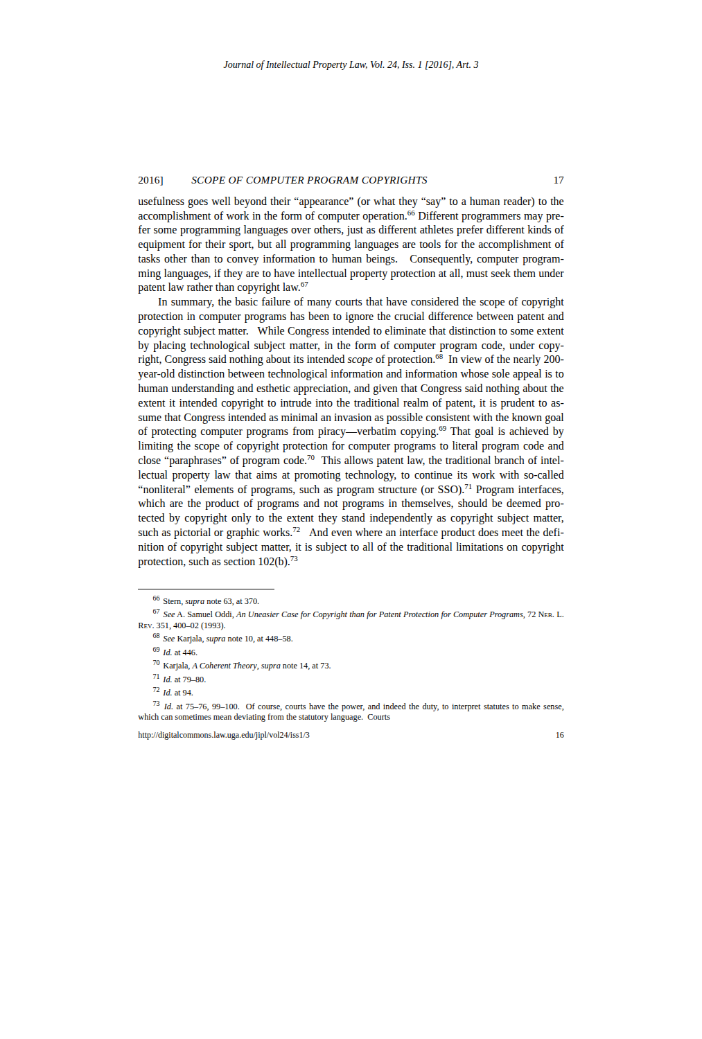Journal of Intellectual Property Law, Vol. 24, Iss. 1 [2016], Art. 3
2016] Scope of Computer Program Copyrights 17
usefulness goes well beyond their “appearance” (or what they “say” to a human reader) to the accomplishment of work in the form of computer operation.66 Different programmers may prefer some programming languages over others, just as different athletes prefer different kinds of equipment for their sport, but all programming languages are tools for the accomplishment of tasks other than to convey information to human beings. Consequently, computer programming languages, if they are to have intellectual property protection at all, must seek them under patent law rather than copyright law.67
In summary, the basic failure of many courts that have considered the scope of copyright protection in computer programs has been to ignore the crucial difference between patent and copyright subject matter. While Congress intended to eliminate that distinction to some extent by placing technological subject matter, in the form of computer program code, under copyright, Congress said nothing about its intended scope of protection.68 In view of the nearly 200-year-old distinction between technological information and information whose sole appeal is to human understanding and esthetic appreciation, and given that Congress said nothing about the extent it intended copyright to intrude into the traditional realm of patent, it is prudent to assume that Congress intended as minimal an invasion as possible consistent with the known goal of protecting computer programs from piracy—verbatim copying.69 That goal is achieved by limiting the scope of copyright protection for computer programs to literal program code and close “paraphrases” of program code.70 This allows patent law, the traditional branch of intellectual property law that aims at promoting technology, to continue its work with so-called “nonliteral” elements of programs, such as program structure (or SSO).71 Program interfaces, which are the product of programs and not programs in themselves, should be deemed protected by copyright only to the extent they stand independently as copyright subject matter, such as pictorial or graphic works.72 And even where an interface product does meet the definition of copyright subject matter, it is subject to all of the traditional limitations on copyright protection, such as section 102(b).73
66 Stern, supra note 63, at 370.
67 See A. Samuel Oddi, An Uneasier Case for Copyright than for Patent Protection for Computer Programs, 72 Neb. L. Rev. 351, 400–02 (1993).
68 See Karjala, supra note 10, at 448–58.
69 Id. at 446.
70 Karjala, A Coherent Theory, supra note 14, at 73.
71 Id. at 79–80.
72 Id. at 94.
73 Id. at 75–76, 99–100. Of course, courts have the power, and indeed the duty, to interpret statutes to make sense, which can sometimes mean deviating from the statutory language. Courts
http://digitalcommons.law.uga.edu/jipl/vol24/iss1/3 16